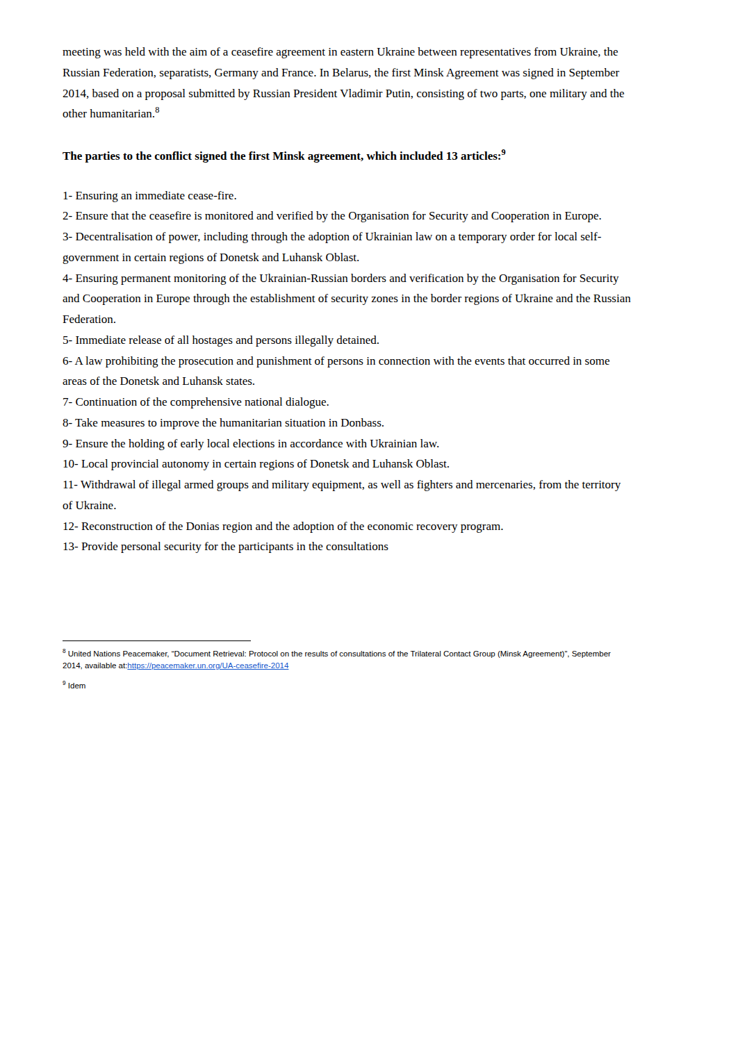meeting was held with the aim of a ceasefire agreement in eastern Ukraine between representatives from Ukraine, the Russian Federation, separatists, Germany and France. In Belarus, the first Minsk Agreement was signed in September 2014, based on a proposal submitted by Russian President Vladimir Putin, consisting of two parts, one military and the other humanitarian.8
The parties to the conflict signed the first Minsk agreement, which included 13 articles:9
1- Ensuring an immediate cease-fire.
2- Ensure that the ceasefire is monitored and verified by the Organisation for Security and Cooperation in Europe.
3- Decentralisation of power, including through the adoption of Ukrainian law on a temporary order for local self-government in certain regions of Donetsk and Luhansk Oblast.
4- Ensuring permanent monitoring of the Ukrainian-Russian borders and verification by the Organisation for Security and Cooperation in Europe through the establishment of security zones in the border regions of Ukraine and the Russian Federation.
5- Immediate release of all hostages and persons illegally detained.
6- A law prohibiting the prosecution and punishment of persons in connection with the events that occurred in some areas of the Donetsk and Luhansk states.
7- Continuation of the comprehensive national dialogue.
8- Take measures to improve the humanitarian situation in Donbass.
9- Ensure the holding of early local elections in accordance with Ukrainian law.
10- Local provincial autonomy in certain regions of Donetsk and Luhansk Oblast.
11- Withdrawal of illegal armed groups and military equipment, as well as fighters and mercenaries, from the territory of Ukraine.
12- Reconstruction of the Donias region and the adoption of the economic recovery program.
13- Provide personal security for the participants in the consultations
8 United Nations Peacemaker, “Document Retrieval: Protocol on the results of consultations of the Trilateral Contact Group (Minsk Agreement)”, September 2014, available at:https://peacemaker.un.org/UA-ceasefire-2014
9 Idem